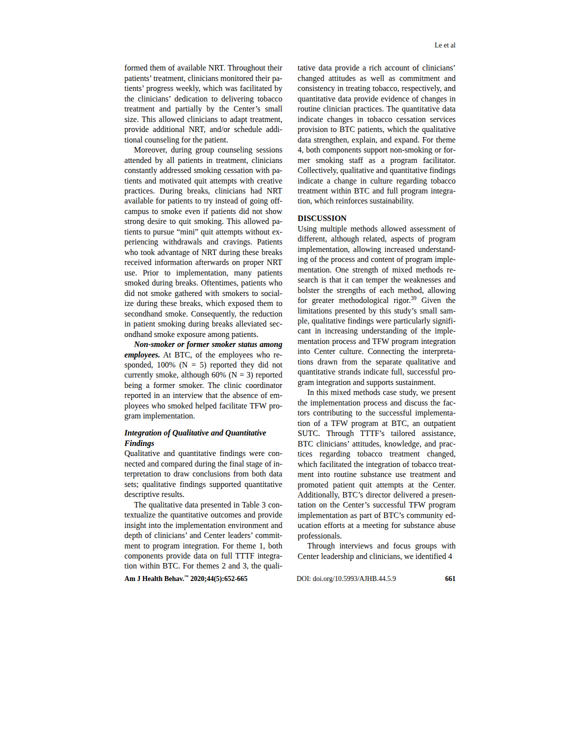Le et al
formed them of available NRT. Throughout their patients’ treatment, clinicians monitored their patients’ progress weekly, which was facilitated by the clinicians’ dedication to delivering tobacco treatment and partially by the Center’s small size. This allowed clinicians to adapt treatment, provide additional NRT, and/or schedule additional counseling for the patient.
Moreover, during group counseling sessions attended by all patients in treatment, clinicians constantly addressed smoking cessation with patients and motivated quit attempts with creative practices. During breaks, clinicians had NRT available for patients to try instead of going off-campus to smoke even if patients did not show strong desire to quit smoking. This allowed patients to pursue “mini” quit attempts without experiencing withdrawals and cravings. Patients who took advantage of NRT during these breaks received information afterwards on proper NRT use. Prior to implementation, many patients smoked during breaks. Oftentimes, patients who did not smoke gathered with smokers to socialize during these breaks, which exposed them to secondhand smoke. Consequently, the reduction in patient smoking during breaks alleviated secondhand smoke exposure among patients.
Non-smoker or former smoker status among employees. At BTC, of the employees who responded, 100% (N = 5) reported they did not currently smoke, although 60% (N = 3) reported being a former smoker. The clinic coordinator reported in an interview that the absence of employees who smoked helped facilitate TFW program implementation.
Integration of Qualitative and Quantitative Findings
Qualitative and quantitative findings were connected and compared during the final stage of interpretation to draw conclusions from both data sets; qualitative findings supported quantitative descriptive results.
The qualitative data presented in Table 3 contextualize the quantitative outcomes and provide insight into the implementation environment and depth of clinicians’ and Center leaders’ commitment to program integration. For theme 1, both components provide data on full TTTF integration within BTC. For themes 2 and 3, the qualitative data provide a rich account of clinicians’ changed attitudes as well as commitment and consistency in treating tobacco, respectively, and quantitative data provide evidence of changes in routine clinician practices. The quantitative data indicate changes in tobacco cessation services provision to BTC patients, which the qualitative data strengthen, explain, and expand. For theme 4, both components support non-smoking or former smoking staff as a program facilitator. Collectively, qualitative and quantitative findings indicate a change in culture regarding tobacco treatment within BTC and full program integration, which reinforces sustainability.
Discussion
Using multiple methods allowed assessment of different, although related, aspects of program implementation, allowing increased understanding of the process and content of program implementation. One strength of mixed methods research is that it can temper the weaknesses and bolster the strengths of each method, allowing for greater methodological rigor.39 Given the limitations presented by this study’s small sample, qualitative findings were particularly significant in increasing understanding of the implementation process and TFW program integration into Center culture. Connecting the interpretations drawn from the separate qualitative and quantitative strands indicate full, successful program integration and supports sustainment.
In this mixed methods case study, we present the implementation process and discuss the factors contributing to the successful implementation of a TFW program at BTC, an outpatient SUTC. Through TTTF’s tailored assistance, BTC clinicians’ attitudes, knowledge, and practices regarding tobacco treatment changed, which facilitated the integration of tobacco treatment into routine substance use treatment and promoted patient quit attempts at the Center. Additionally, BTC’s director delivered a presentation on the Center’s successful TFW program implementation as part of BTC’s community education efforts at a meeting for substance abuse professionals.
Through interviews and focus groups with Center leadership and clinicians, we identified 4
Am J Health Behav.™ 2020;44(5):652-665
DOI: doi.org/10.5993/AJHB.44.5.9
661